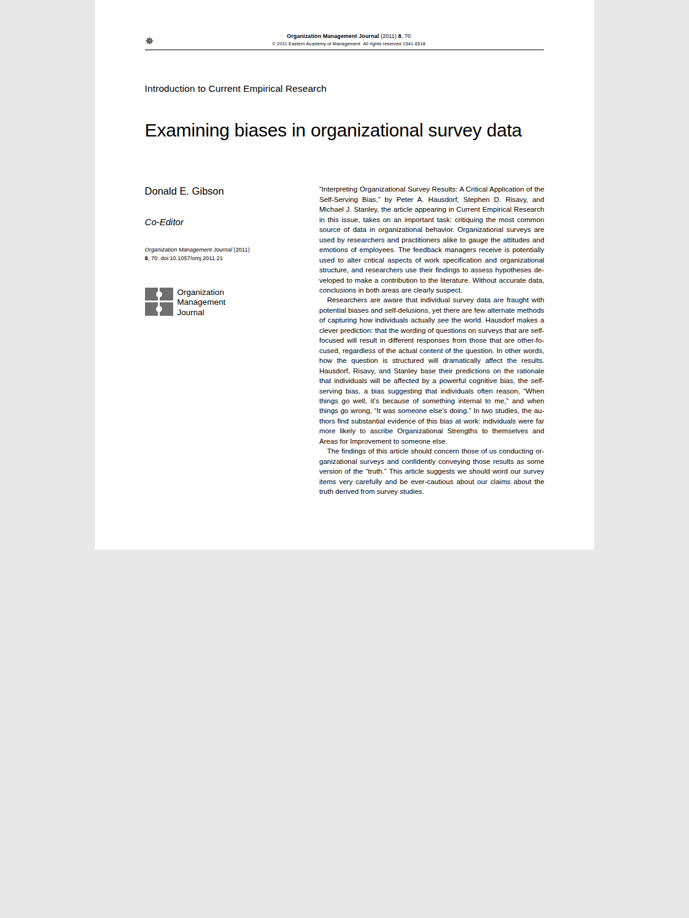✵
Organization Management Journal (2011) 8, 70
© 2011 Eastern Academy of Management All rights reserved 1541-6518
Introduction to Current Empirical Research
Examining biases in organizational survey data
Donald E. Gibson
Co-Editor
Organization Management Journal (2011)
8, 70. doi:10.1057/omj.2011.21
Organization Management Journal
“Interpreting Organizational Survey Results: A Critical Application of the Self-Serving Bias,” by Peter A. Hausdorf, Stephen D. Risavy, and Michael J. Stanley, the article appearing in Current Empirical Research in this issue, takes on an important task: critiquing the most common source of data in organizational behavior. Organizational surveys are used by researchers and practitioners alike to gauge the attitudes and emotions of employees. The feedback managers receive is potentially used to alter critical aspects of work specification and organizational structure, and researchers use their findings to assess hypotheses developed to make a contribution to the literature. Without accurate data, conclusions in both areas are clearly suspect.
Researchers are aware that individual survey data are fraught with potential biases and self-delusions, yet there are few alternate methods of capturing how individuals actually see the world. Hausdorf makes a clever prediction: that the wording of questions on surveys that are self-focused will result in different responses from those that are other-focused, regardless of the actual content of the question. In other words, how the question is structured will dramatically affect the results. Hausdorf, Risavy, and Stanley base their predictions on the rationale that individuals will be affected by a powerful cognitive bias, the self-serving bias, a bias suggesting that individuals often reason, “When things go well, it’s because of something internal to me,” and when things go wrong, “It was someone else’s doing.” In two studies, the authors find substantial evidence of this bias at work: individuals were far more likely to ascribe Organizational Strengths to themselves and Areas for Improvement to someone else.
The findings of this article should concern those of us conducting organizational surveys and confidently conveying those results as some version of the “truth.” This article suggests we should word our survey items very carefully and be ever-cautious about our claims about the truth derived from survey studies.